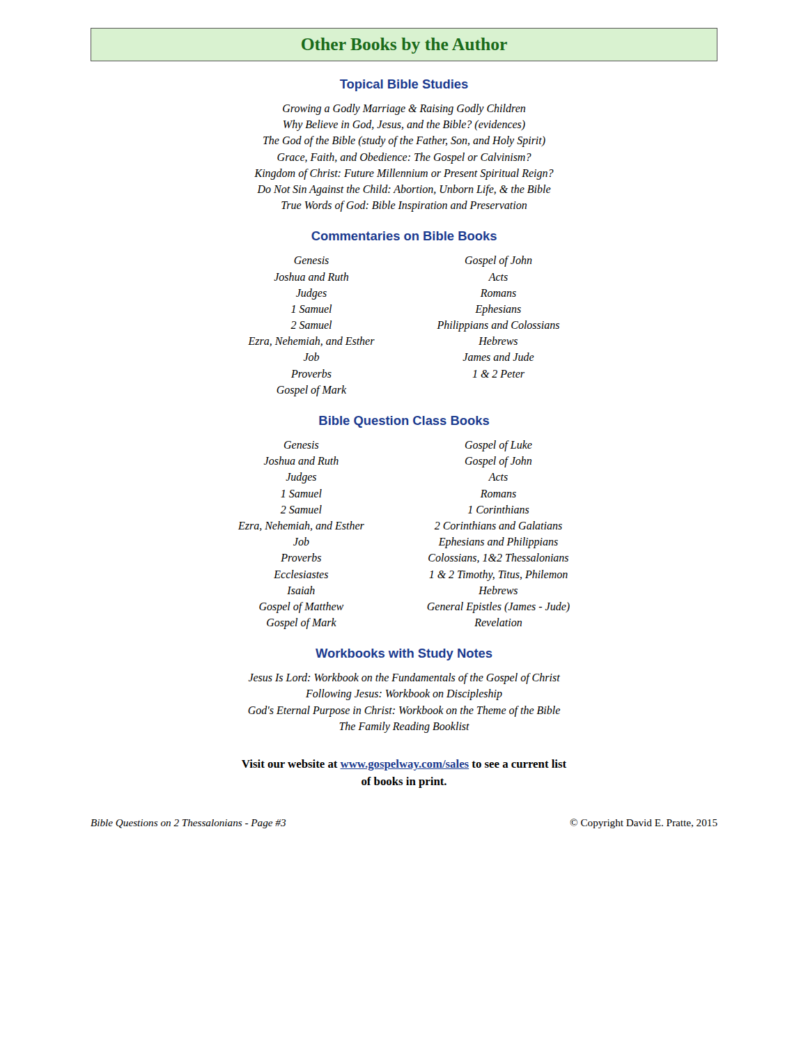Other Books by the Author
Topical Bible Studies
Growing a Godly Marriage & Raising Godly Children
Why Believe in God, Jesus, and the Bible? (evidences)
The God of the Bible (study of the Father, Son, and Holy Spirit)
Grace, Faith, and Obedience: The Gospel or Calvinism?
Kingdom of Christ: Future Millennium or Present Spiritual Reign?
Do Not Sin Against the Child: Abortion, Unborn Life, & the Bible
True Words of God: Bible Inspiration and Preservation
Commentaries on Bible Books
Genesis
Joshua and Ruth
Judges
1 Samuel
2 Samuel
Ezra, Nehemiah, and Esther
Job
Proverbs
Gospel of Mark
Gospel of John
Acts
Romans
Ephesians
Philippians and Colossians
Hebrews
James and Jude
1 & 2 Peter
Bible Question Class Books
Genesis
Joshua and Ruth
Judges
1 Samuel
2 Samuel
Ezra, Nehemiah, and Esther
Job
Proverbs
Ecclesiastes
Isaiah
Gospel of Matthew
Gospel of Mark
Gospel of Luke
Gospel of John
Acts
Romans
1 Corinthians
2 Corinthians and Galatians
Ephesians and Philippians
Colossians, 1&2 Thessalonians
1 & 2 Timothy, Titus, Philemon
Hebrews
General Epistles (James - Jude)
Revelation
Workbooks with Study Notes
Jesus Is Lord: Workbook on the Fundamentals of the Gospel of Christ
Following Jesus: Workbook on Discipleship
God's Eternal Purpose in Christ: Workbook on the Theme of the Bible
The Family Reading Booklist
Visit our website at www.gospelway.com/sales to see a current list
of books in print.
Bible Questions on 2 Thessalonians - Page #3
© Copyright David E. Pratte, 2015